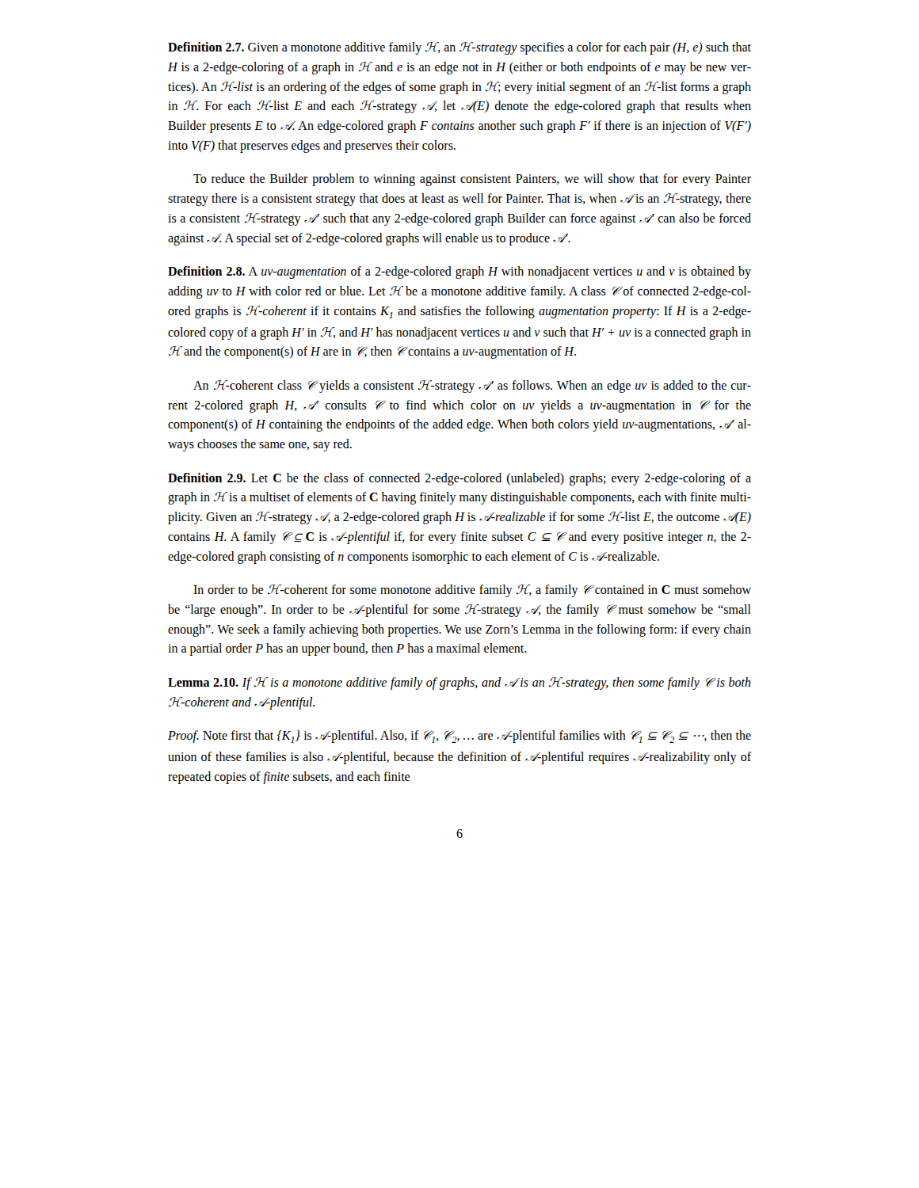Definition 2.7. Given a monotone additive family ℋ, an ℋ-strategy specifies a color for each pair (H, e) such that H is a 2-edge-coloring of a graph in ℋ and e is an edge not in H (either or both endpoints of e may be new vertices). An ℋ-list is an ordering of the edges of some graph in ℋ; every initial segment of an ℋ-list forms a graph in ℋ. For each ℋ-list E and each ℋ-strategy 𝒜, let 𝒜(E) denote the edge-colored graph that results when Builder presents E to 𝒜. An edge-colored graph F contains another such graph F′ if there is an injection of V(F′) into V(F) that preserves edges and preserves their colors.
To reduce the Builder problem to winning against consistent Painters, we will show that for every Painter strategy there is a consistent strategy that does at least as well for Painter. That is, when 𝒜 is an ℋ-strategy, there is a consistent ℋ-strategy 𝒜′ such that any 2-edge-colored graph Builder can force against 𝒜′ can also be forced against 𝒜. A special set of 2-edge-colored graphs will enable us to produce 𝒜′.
Definition 2.8. A uv-augmentation of a 2-edge-colored graph H with nonadjacent vertices u and v is obtained by adding uv to H with color red or blue. Let ℋ be a monotone additive family. A class 𝒞 of connected 2-edge-colored graphs is ℋ-coherent if it contains K1 and satisfies the following augmentation property: If H is a 2-edge-colored copy of a graph H′ in ℋ, and H′ has nonadjacent vertices u and v such that H′ + uv is a connected graph in ℋ and the component(s) of H are in 𝒞, then 𝒞 contains a uv-augmentation of H.
An ℋ-coherent class 𝒞 yields a consistent ℋ-strategy 𝒜′ as follows. When an edge uv is added to the current 2-colored graph H, 𝒜′ consults 𝒞 to find which color on uv yields a uv-augmentation in 𝒞 for the component(s) of H containing the endpoints of the added edge. When both colors yield uv-augmentations, 𝒜′ always chooses the same one, say red.
Definition 2.9. Let C be the class of connected 2-edge-colored (unlabeled) graphs; every 2-edge-coloring of a graph in ℋ is a multiset of elements of C having finitely many distinguishable components, each with finite multiplicity. Given an ℋ-strategy 𝒜, a 2-edge-colored graph H is 𝒜-realizable if for some ℋ-list E, the outcome 𝒜(E) contains H. A family 𝒞 ⊆ C is 𝒜-plentiful if, for every finite subset C ⊆ 𝒞 and every positive integer n, the 2-edge-colored graph consisting of n components isomorphic to each element of C is 𝒜-realizable.
In order to be ℋ-coherent for some monotone additive family ℋ, a family 𝒞 contained in C must somehow be “large enough”. In order to be 𝒜-plentiful for some ℋ-strategy 𝒜, the family 𝒞 must somehow be “small enough”. We seek a family achieving both properties. We use Zorn’s Lemma in the following form: if every chain in a partial order P has an upper bound, then P has a maximal element.
Lemma 2.10. If ℋ is a monotone additive family of graphs, and 𝒜 is an ℋ-strategy, then some family 𝒞 is both ℋ-coherent and 𝒜-plentiful.
Proof. Note first that {K1} is 𝒜-plentiful. Also, if 𝒞1, 𝒞2, … are 𝒜-plentiful families with 𝒞1 ⊆ 𝒞2 ⊆ ⋯, then the union of these families is also 𝒜-plentiful, because the definition of 𝒜-plentiful requires 𝒜-realizability only of repeated copies of finite subsets, and each finite
6